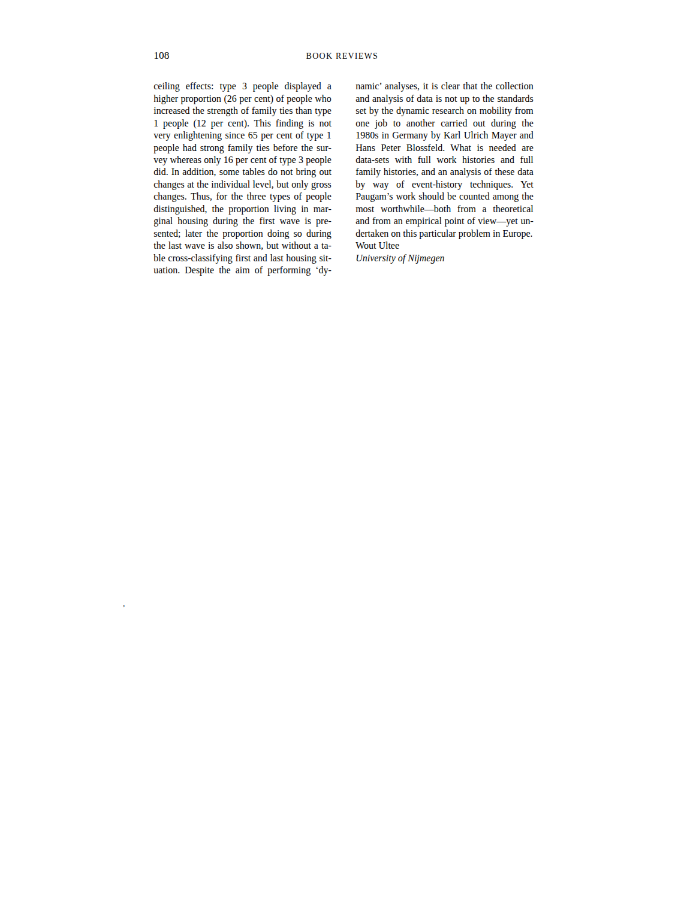108 BOOK REVIEWS
ceiling effects: type 3 people displayed a higher proportion (26 per cent) of people who increased the strength of family ties than type 1 people (12 per cent). This finding is not very enlightening since 65 per cent of type 1 people had strong family ties before the survey whereas only 16 per cent of type 3 people did. In addition, some tables do not bring out changes at the individual level, but only gross changes. Thus, for the three types of people distinguished, the proportion living in marginal housing during the first wave is presented; later the proportion doing so during the last wave is also shown, but without a table cross-classifying first and last housing situation. Despite the aim of performing ‘dynamic’ analyses, it is clear that the collection and analysis of data is not up to the standards set by the dynamic research on mobility from one job to another carried out during the 1980s in Germany by Karl Ulrich Mayer and Hans Peter Blossfeld. What is needed are data-sets with full work histories and full family histories, and an analysis of these data by way of event-history techniques. Yet Paugam’s work should be counted among the most worthwhile—both from a theoretical and from an empirical point of view—yet undertaken on this particular problem in Europe.
Wout Ultee University of Nijmegen
,